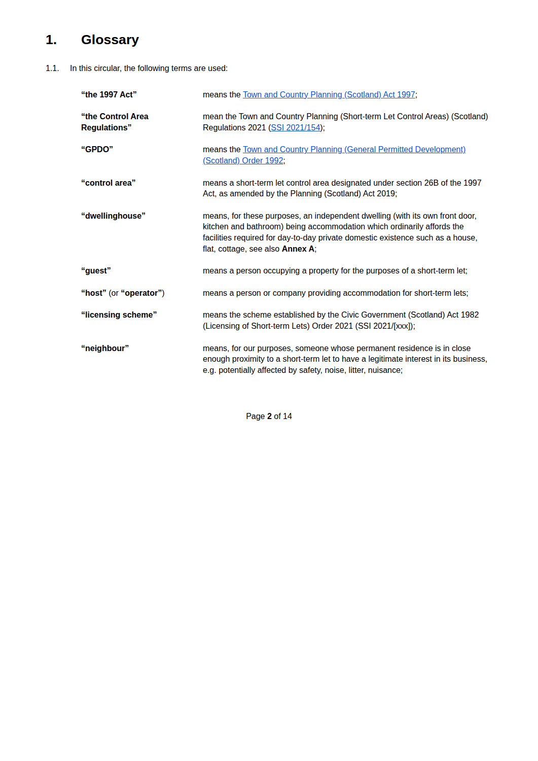1. Glossary
1.1. In this circular, the following terms are used:
“the 1997 Act”
means the Town and Country Planning (Scotland) Act 1997;
“the Control Area Regulations”
mean the Town and Country Planning (Short-term Let Control Areas) (Scotland) Regulations 2021 (SSI 2021/154);
“GPDO”
means the Town and Country Planning (General Permitted Development) (Scotland) Order 1992;
“control area”
means a short-term let control area designated under section 26B of the 1997 Act, as amended by the Planning (Scotland) Act 2019;
“dwellinghouse”
means, for these purposes, an independent dwelling (with its own front door, kitchen and bathroom) being accommodation which ordinarily affords the facilities required for day-to-day private domestic existence such as a house, flat, cottage, see also Annex A;
“guest”
means a person occupying a property for the purposes of a short-term let;
“host” (or “operator”)
means a person or company providing accommodation for short-term lets;
“licensing scheme”
means the scheme established by the Civic Government (Scotland) Act 1982 (Licensing of Short-term Lets) Order 2021 (SSI 2021/[xxx]);
“neighbour”
means, for our purposes, someone whose permanent residence is in close enough proximity to a short-term let to have a legitimate interest in its business, e.g. potentially affected by safety, noise, litter, nuisance;
Page 2 of 14